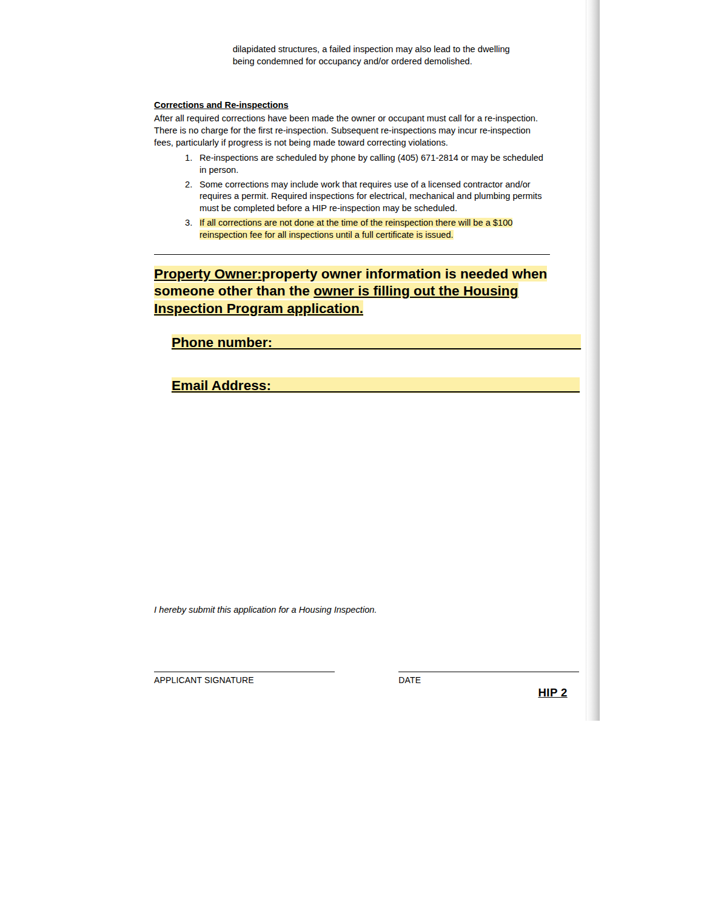dilapidated structures, a failed inspection may also lead to the dwelling being condemned for occupancy and/or ordered demolished.
Corrections and Re-inspections
After all required corrections have been made the owner or occupant must call for a re-inspection. There is no charge for the first re-inspection. Subsequent re-inspections may incur re-inspection fees, particularly if progress is not being made toward correcting violations.
Re-inspections are scheduled by phone by calling (405) 671-2814 or may be scheduled in person.
Some corrections may include work that requires use of a licensed contractor and/or requires a permit. Required inspections for electrical, mechanical and plumbing permits must be completed before a HIP re-inspection may be scheduled.
If all corrections are not done at the time of the reinspection there will be a $100 reinspection fee for all inspections until a full certificate is issued.
Property Owner: property owner information is needed when someone other than the owner is filling out the Housing Inspection Program application.
Phone number:_______________________________________
Email Address:_______________________________________
I hereby submit this application for a Housing Inspection.
APPLICANT SIGNATURE
DATE
HIP 2